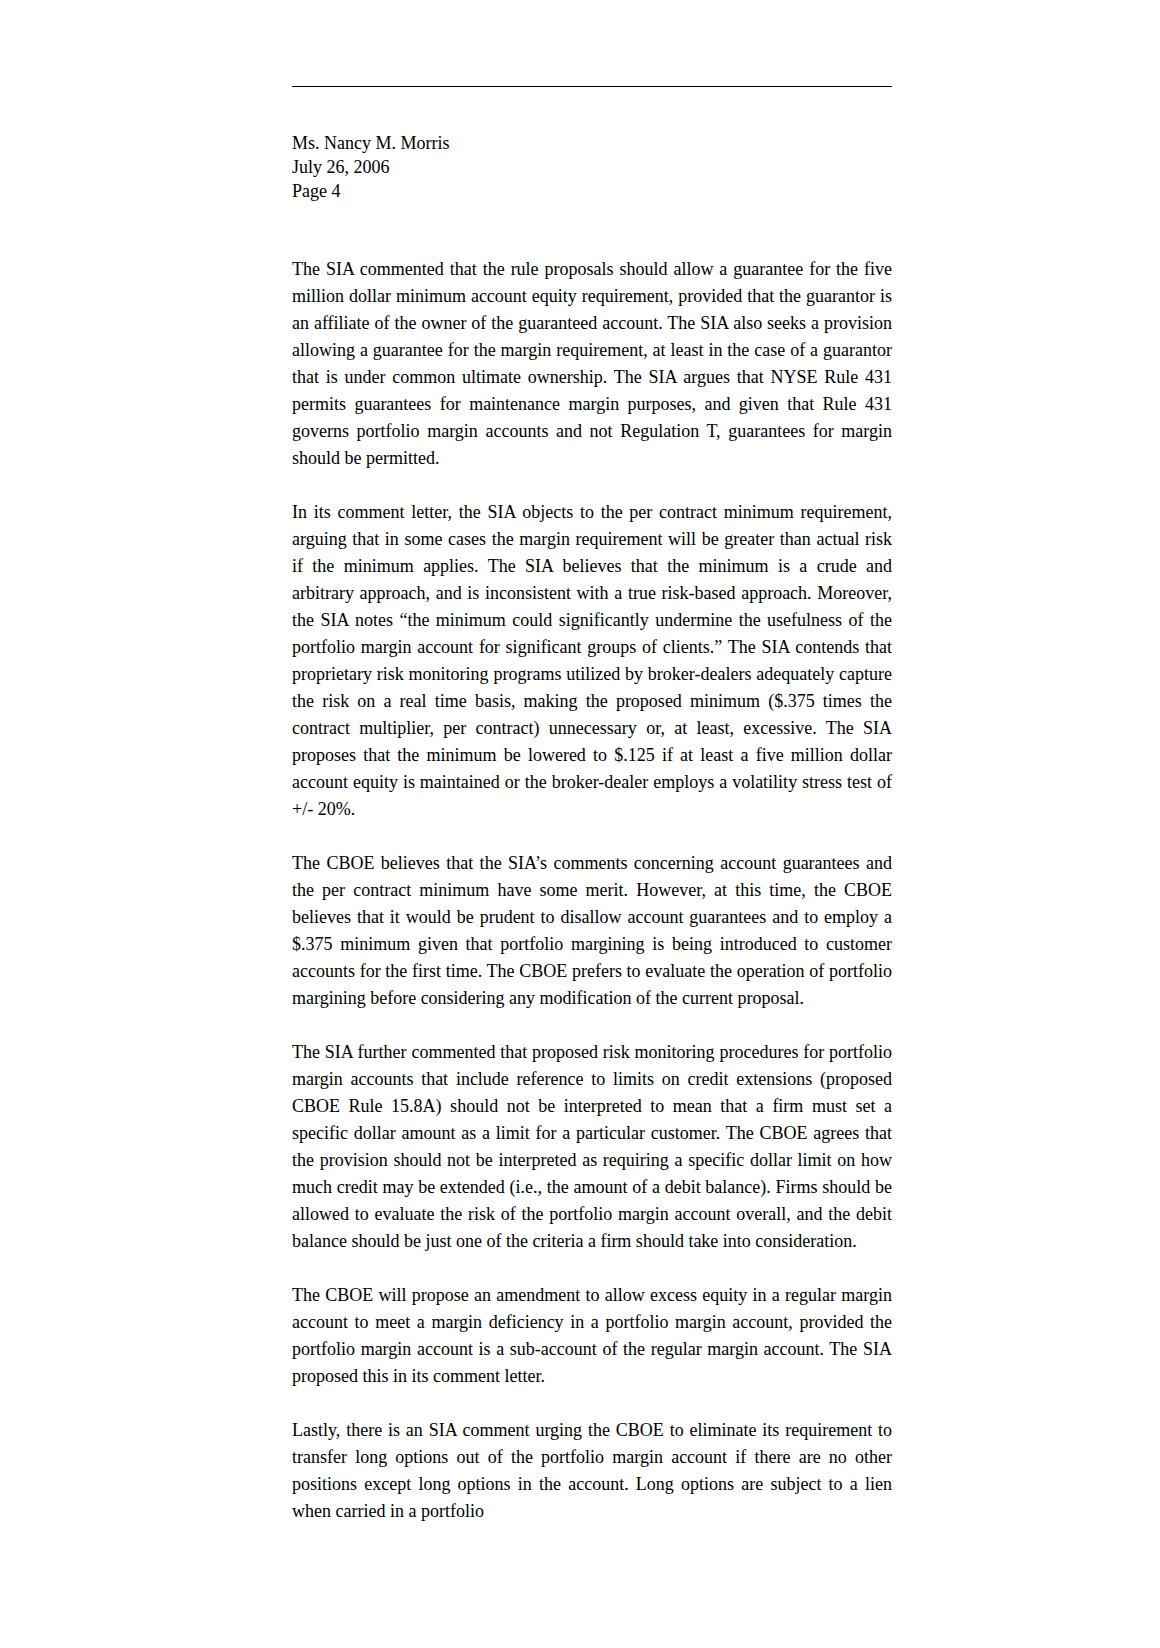Ms. Nancy M. Morris
July 26, 2006
Page 4
The SIA commented that the rule proposals should allow a guarantee for the five million dollar minimum account equity requirement, provided that the guarantor is an affiliate of the owner of the guaranteed account. The SIA also seeks a provision allowing a guarantee for the margin requirement, at least in the case of a guarantor that is under common ultimate ownership. The SIA argues that NYSE Rule 431 permits guarantees for maintenance margin purposes, and given that Rule 431 governs portfolio margin accounts and not Regulation T, guarantees for margin should be permitted.
In its comment letter, the SIA objects to the per contract minimum requirement, arguing that in some cases the margin requirement will be greater than actual risk if the minimum applies. The SIA believes that the minimum is a crude and arbitrary approach, and is inconsistent with a true risk-based approach. Moreover, the SIA notes “the minimum could significantly undermine the usefulness of the portfolio margin account for significant groups of clients.” The SIA contends that proprietary risk monitoring programs utilized by broker-dealers adequately capture the risk on a real time basis, making the proposed minimum ($.375 times the contract multiplier, per contract) unnecessary or, at least, excessive. The SIA proposes that the minimum be lowered to $.125 if at least a five million dollar account equity is maintained or the broker-dealer employs a volatility stress test of +/- 20%.
The CBOE believes that the SIA’s comments concerning account guarantees and the per contract minimum have some merit. However, at this time, the CBOE believes that it would be prudent to disallow account guarantees and to employ a $.375 minimum given that portfolio margining is being introduced to customer accounts for the first time. The CBOE prefers to evaluate the operation of portfolio margining before considering any modification of the current proposal.
The SIA further commented that proposed risk monitoring procedures for portfolio margin accounts that include reference to limits on credit extensions (proposed CBOE Rule 15.8A) should not be interpreted to mean that a firm must set a specific dollar amount as a limit for a particular customer. The CBOE agrees that the provision should not be interpreted as requiring a specific dollar limit on how much credit may be extended (i.e., the amount of a debit balance). Firms should be allowed to evaluate the risk of the portfolio margin account overall, and the debit balance should be just one of the criteria a firm should take into consideration.
The CBOE will propose an amendment to allow excess equity in a regular margin account to meet a margin deficiency in a portfolio margin account, provided the portfolio margin account is a sub-account of the regular margin account. The SIA proposed this in its comment letter.
Lastly, there is an SIA comment urging the CBOE to eliminate its requirement to transfer long options out of the portfolio margin account if there are no other positions except long options in the account. Long options are subject to a lien when carried in a portfolio